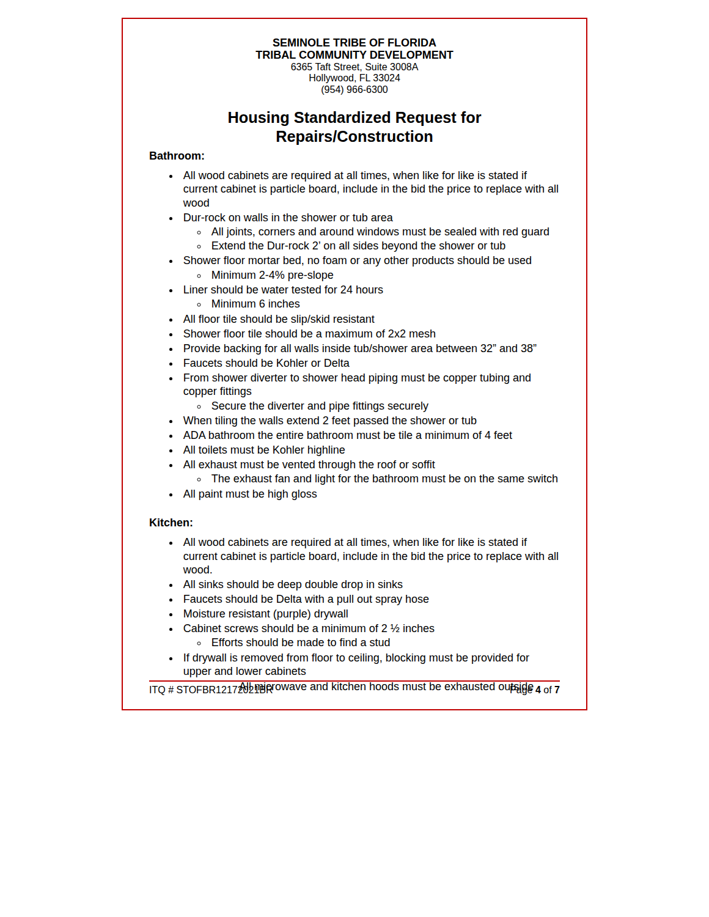SEMINOLE TRIBE OF FLORIDA
TRIBAL COMMUNITY DEVELOPMENT
6365 Taft Street, Suite 3008A
Hollywood, FL 33024
(954) 966-6300
Housing Standardized Request for Repairs/Construction
Bathroom:
All wood cabinets are required at all times, when like for like is stated if current cabinet is particle board, include in the bid the price to replace with all wood
Dur-rock on walls in the shower or tub area
All joints, corners and around windows must be sealed with red guard
Extend the Dur-rock 2’ on all sides beyond the shower or tub
Shower floor mortar bed, no foam or any other products should be used
Minimum 2-4% pre-slope
Liner should be water tested for 24 hours
Minimum 6 inches
All floor tile should be slip/skid resistant
Shower floor tile should be a maximum of 2x2 mesh
Provide backing for all walls inside tub/shower area between 32” and 38”
Faucets should be Kohler or Delta
From shower diverter to shower head piping must be copper tubing and copper fittings
Secure the diverter and pipe fittings securely
When tiling the walls extend 2 feet passed the shower or tub
ADA bathroom the entire bathroom must be tile a minimum of 4 feet
All toilets must be Kohler highline
All exhaust must be vented through the roof or soffit
The exhaust fan and light for the bathroom must be on the same switch
All paint must be high gloss
Kitchen:
All wood cabinets are required at all times, when like for like is stated if current cabinet is particle board, include in the bid the price to replace with all wood.
All sinks should be deep double drop in sinks
Faucets should be Delta with a pull out spray hose
Moisture resistant (purple) drywall
Cabinet screws should be a minimum of 2 ½ inches
Efforts should be made to find a stud
If drywall is removed from floor to ceiling, blocking must be provided for upper and lower cabinets
All microwave and kitchen hoods must be exhausted outside
ITQ # STOFBR12172021BR
Page 4 of 7